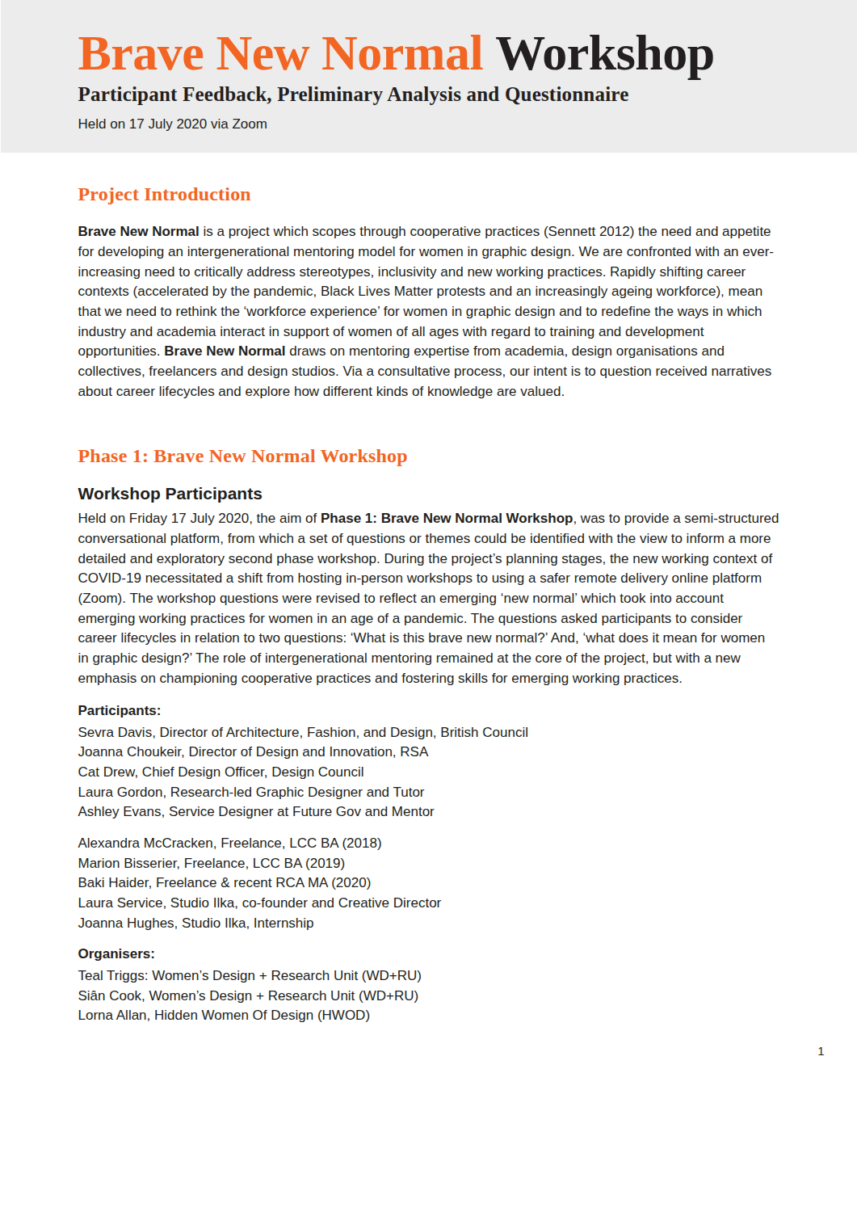Brave New Normal Workshop
Participant Feedback, Preliminary Analysis and Questionnaire
Held on 17 July 2020 via Zoom
Project Introduction
Brave New Normal is a project which scopes through cooperative practices (Sennett 2012) the need and appetite for developing an intergenerational mentoring model for women in graphic design. We are confronted with an ever-increasing need to critically address stereotypes, inclusivity and new working practices. Rapidly shifting career contexts (accelerated by the pandemic, Black Lives Matter protests and an increasingly ageing workforce), mean that we need to rethink the ‘workforce experience’ for women in graphic design and to redefine the ways in which industry and academia interact in support of women of all ages with regard to training and development opportunities. Brave New Normal draws on mentoring expertise from academia, design organisations and collectives, freelancers and design studios. Via a consultative process, our intent is to question received narratives about career lifecycles and explore how different kinds of knowledge are valued.
Phase 1: Brave New Normal Workshop
Workshop Participants
Held on Friday 17 July 2020, the aim of Phase 1: Brave New Normal Workshop, was to provide a semi-structured conversational platform, from which a set of questions or themes could be identified with the view to inform a more detailed and exploratory second phase workshop. During the project’s planning stages, the new working context of COVID-19 necessitated a shift from hosting in-person workshops to using a safer remote delivery online platform (Zoom). The workshop questions were revised to reflect an emerging ‘new normal’ which took into account emerging working practices for women in an age of a pandemic. The questions asked participants to consider career lifecycles in relation to two questions: ‘What is this brave new normal?’ And, ‘what does it mean for women in graphic design?’ The role of intergenerational mentoring remained at the core of the project, but with a new emphasis on championing cooperative practices and fostering skills for emerging working practices.
Participants:
Sevra Davis, Director of Architecture, Fashion, and Design, British Council
Joanna Choukeir, Director of Design and Innovation, RSA
Cat Drew, Chief Design Officer, Design Council
Laura Gordon, Research-led Graphic Designer and Tutor
Ashley Evans, Service Designer at Future Gov and Mentor
Alexandra McCracken, Freelance, LCC BA (2018)
Marion Bisserier, Freelance, LCC BA (2019)
Baki Haider, Freelance & recent RCA MA (2020)
Laura Service, Studio Ilka, co-founder and Creative Director
Joanna Hughes, Studio Ilka, Internship
Organisers:
Teal Triggs: Women’s Design + Research Unit (WD+RU)
Siân Cook, Women’s Design + Research Unit (WD+RU)
Lorna Allan, Hidden Women Of Design (HWOD)
1